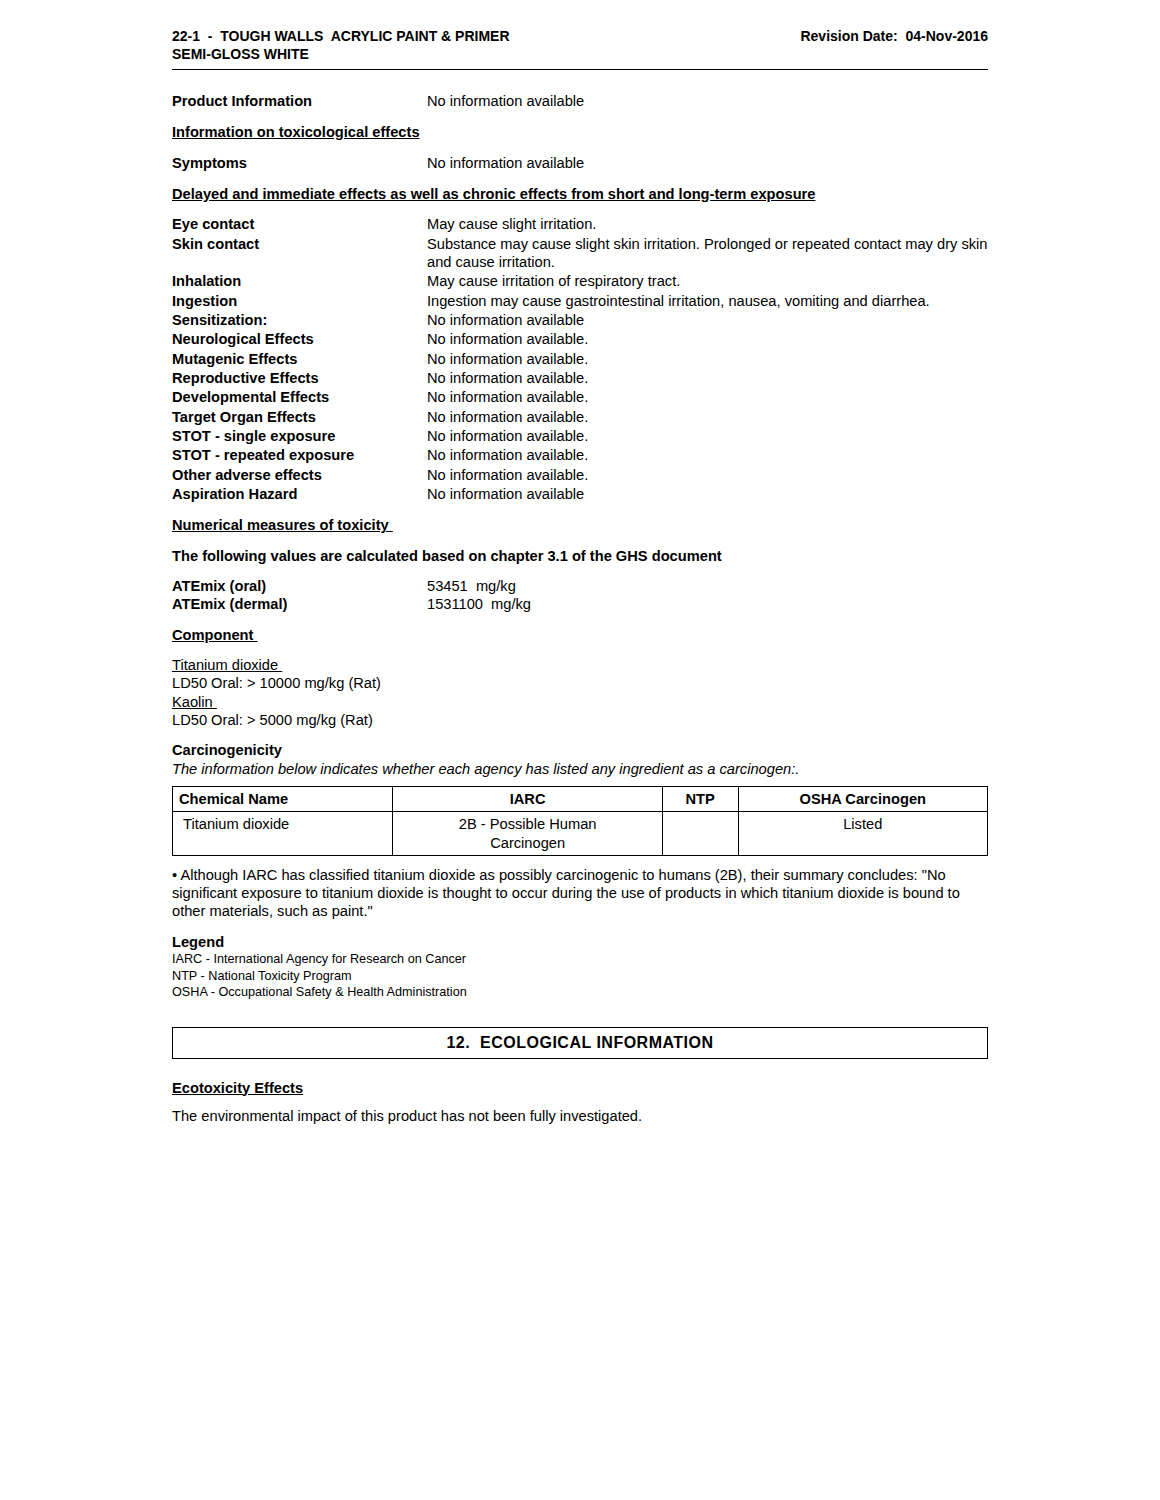22-1 - TOUGH WALLS ACRYLIC PAINT & PRIMER
SEMI-GLOSS WHITE
Revision Date: 04-Nov-2016
Product Information
No information available
Information on toxicological effects
Symptoms
No information available
Delayed and immediate effects as well as chronic effects from short and long-term exposure
Eye contact
May cause slight irritation.
Skin contact
Substance may cause slight skin irritation. Prolonged or repeated contact may dry skin and cause irritation.
Inhalation
May cause irritation of respiratory tract.
Ingestion
Ingestion may cause gastrointestinal irritation, nausea, vomiting and diarrhea.
Sensitization:
No information available
Neurological Effects
No information available.
Mutagenic Effects
No information available.
Reproductive Effects
No information available.
Developmental Effects
No information available.
Target Organ Effects
No information available.
STOT - single exposure
No information available.
STOT - repeated exposure
No information available.
Other adverse effects
No information available.
Aspiration Hazard
No information available
Numerical measures of toxicity
The following values are calculated based on chapter 3.1 of the GHS document
ATEmix (oral)
53451 mg/kg
ATEmix (dermal)
1531100 mg/kg
Component
Titanium dioxide
LD50 Oral: > 10000 mg/kg (Rat)
Kaolin
LD50 Oral: > 5000 mg/kg (Rat)
Carcinogenicity
The information below indicates whether each agency has listed any ingredient as a carcinogen:.
| Chemical Name | IARC | NTP | OSHA Carcinogen |
| --- | --- | --- | --- |
| Titanium dioxide | 2B - Possible Human Carcinogen | | Listed |
• Although IARC has classified titanium dioxide as possibly carcinogenic to humans (2B), their summary concludes: "No significant exposure to titanium dioxide is thought to occur during the use of products in which titanium dioxide is bound to other materials, such as paint."
Legend
IARC - International Agency for Research on Cancer
NTP - National Toxicity Program
OSHA - Occupational Safety & Health Administration
12. ECOLOGICAL INFORMATION
Ecotoxicity Effects
The environmental impact of this product has not been fully investigated.